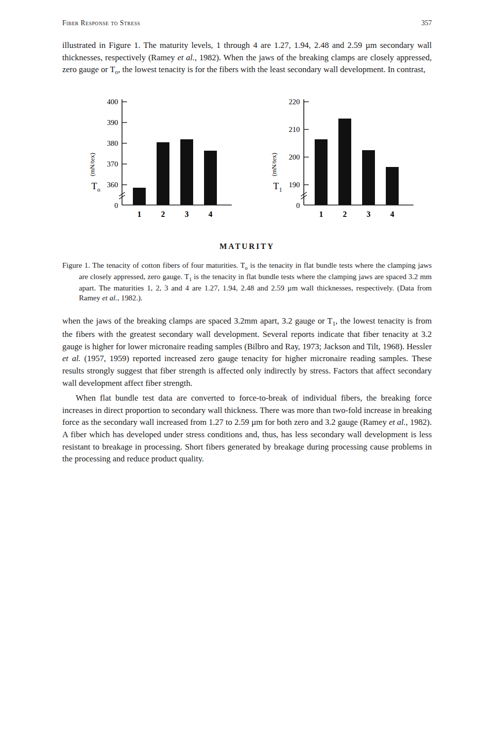Fiber Response to Stress 357
illustrated in Figure 1. The maturity levels, 1 through 4 are 1.27, 1.94, 2.48 and 2.59 µm secondary wall thicknesses, respectively (Ramey et al., 1982). When the jaws of the breaking clamps are closely appressed, zero gauge or To, the lowest tenacity is for the fibers with the least secondary wall development. In contrast,
400 390 380 370 360 0 (mN/tex) T o 1 2 3 4 220 210 200 190 0 (mN/tex) T 1 1 2 3 4
MATURITY
Figure 1. The tenacity of cotton fibers of four maturities. To is the tenacity in flat bundle tests where the clamping jaws are closely appressed, zero gauge. T1 is the tenacity in flat bundle tests where the clamping jaws are spaced 3.2 mm apart. The maturities 1, 2, 3 and 4 are 1.27, 1.94, 2.48 and 2.59 µm wall thicknesses, respectively. (Data from Ramey et al., 1982.).
when the jaws of the breaking clamps are spaced 3.2mm apart, 3.2 gauge or T1, the lowest tenacity is from the fibers with the greatest secondary wall development. Several reports indicate that fiber tenacity at 3.2 gauge is higher for lower micronaire reading samples (Bilbro and Ray, 1973; Jackson and Tilt, 1968). Hessler et al. (1957, 1959) reported increased zero gauge tenacity for higher micronaire reading samples. These results strongly suggest that fiber strength is affected only indirectly by stress. Factors that affect secondary wall development affect fiber strength.
When flat bundle test data are converted to force-to-break of individual fibers, the breaking force increases in direct proportion to secondary wall thickness. There was more than two-fold increase in breaking force as the secondary wall increased from 1.27 to 2.59 µm for both zero and 3.2 gauge (Ramey et al., 1982). A fiber which has developed under stress conditions and, thus, has less secondary wall development is less resistant to breakage in processing. Short fibers generated by breakage during processing cause problems in the processing and reduce product quality.